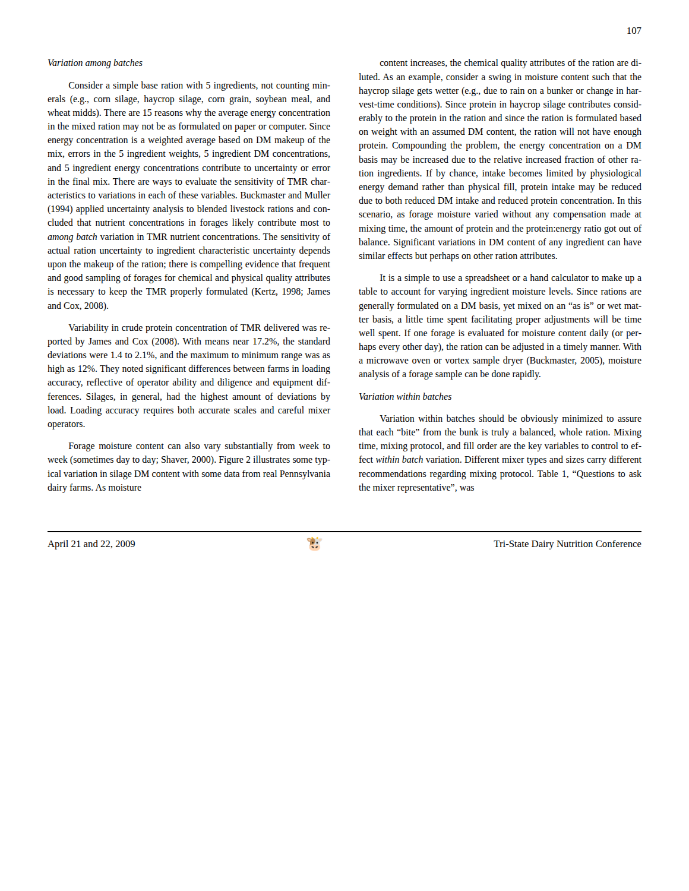107
Variation among batches
Consider a simple base ration with 5 ingredients, not counting minerals (e.g., corn silage, haycrop silage, corn grain, soybean meal, and wheat midds). There are 15 reasons why the average energy concentration in the mixed ration may not be as formulated on paper or computer. Since energy concentration is a weighted average based on DM makeup of the mix, errors in the 5 ingredient weights, 5 ingredient DM concentrations, and 5 ingredient energy concentrations contribute to uncertainty or error in the final mix. There are ways to evaluate the sensitivity of TMR characteristics to variations in each of these variables. Buckmaster and Muller (1994) applied uncertainty analysis to blended livestock rations and concluded that nutrient concentrations in forages likely contribute most to among batch variation in TMR nutrient concentrations. The sensitivity of actual ration uncertainty to ingredient characteristic uncertainty depends upon the makeup of the ration; there is compelling evidence that frequent and good sampling of forages for chemical and physical quality attributes is necessary to keep the TMR properly formulated (Kertz, 1998; James and Cox, 2008).
Variability in crude protein concentration of TMR delivered was reported by James and Cox (2008). With means near 17.2%, the standard deviations were 1.4 to 2.1%, and the maximum to minimum range was as high as 12%. They noted significant differences between farms in loading accuracy, reflective of operator ability and diligence and equipment differences. Silages, in general, had the highest amount of deviations by load. Loading accuracy requires both accurate scales and careful mixer operators.
Forage moisture content can also vary substantially from week to week (sometimes day to day; Shaver, 2000). Figure 2 illustrates some typical variation in silage DM content with some data from real Pennsylvania dairy farms. As moisture
content increases, the chemical quality attributes of the ration are diluted. As an example, consider a swing in moisture content such that the haycrop silage gets wetter (e.g., due to rain on a bunker or change in harvest-time conditions). Since protein in haycrop silage contributes considerably to the protein in the ration and since the ration is formulated based on weight with an assumed DM content, the ration will not have enough protein. Compounding the problem, the energy concentration on a DM basis may be increased due to the relative increased fraction of other ration ingredients. If by chance, intake becomes limited by physiological energy demand rather than physical fill, protein intake may be reduced due to both reduced DM intake and reduced protein concentration. In this scenario, as forage moisture varied without any compensation made at mixing time, the amount of protein and the protein:energy ratio got out of balance. Significant variations in DM content of any ingredient can have similar effects but perhaps on other ration attributes.
It is a simple to use a spreadsheet or a hand calculator to make up a table to account for varying ingredient moisture levels. Since rations are generally formulated on a DM basis, yet mixed on an “as is” or wet matter basis, a little time spent facilitating proper adjustments will be time well spent. If one forage is evaluated for moisture content daily (or perhaps every other day), the ration can be adjusted in a timely manner. With a microwave oven or vortex sample dryer (Buckmaster, 2005), moisture analysis of a forage sample can be done rapidly.
Variation within batches
Variation within batches should be obviously minimized to assure that each “bite” from the bunk is truly a balanced, whole ration. Mixing time, mixing protocol, and fill order are the key variables to control to effect within batch variation. Different mixer types and sizes carry different recommendations regarding mixing protocol. Table 1, “Questions to ask the mixer representative”, was
April 21 and 22, 2009
🐮
Tri-State Dairy Nutrition Conference